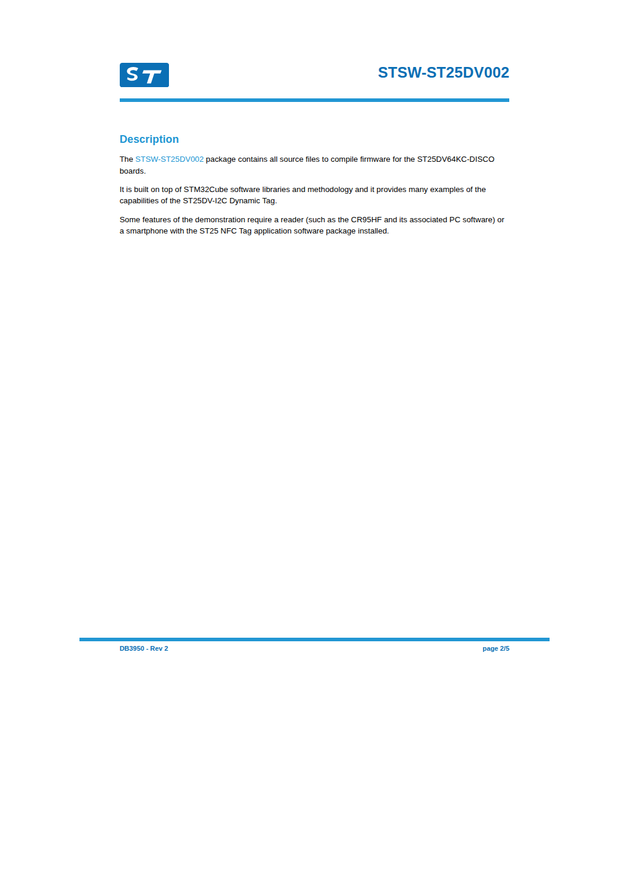STSW-ST25DV002
Description
The STSW-ST25DV002 package contains all source files to compile firmware for the ST25DV64KC-DISCO boards.
It is built on top of STM32Cube software libraries and methodology and it provides many examples of the capabilities of the ST25DV-I2C Dynamic Tag.
Some features of the demonstration require a reader (such as the CR95HF and its associated PC software) or a smartphone with the ST25 NFC Tag application software package installed.
DB3950 - Rev 2 page 2/5